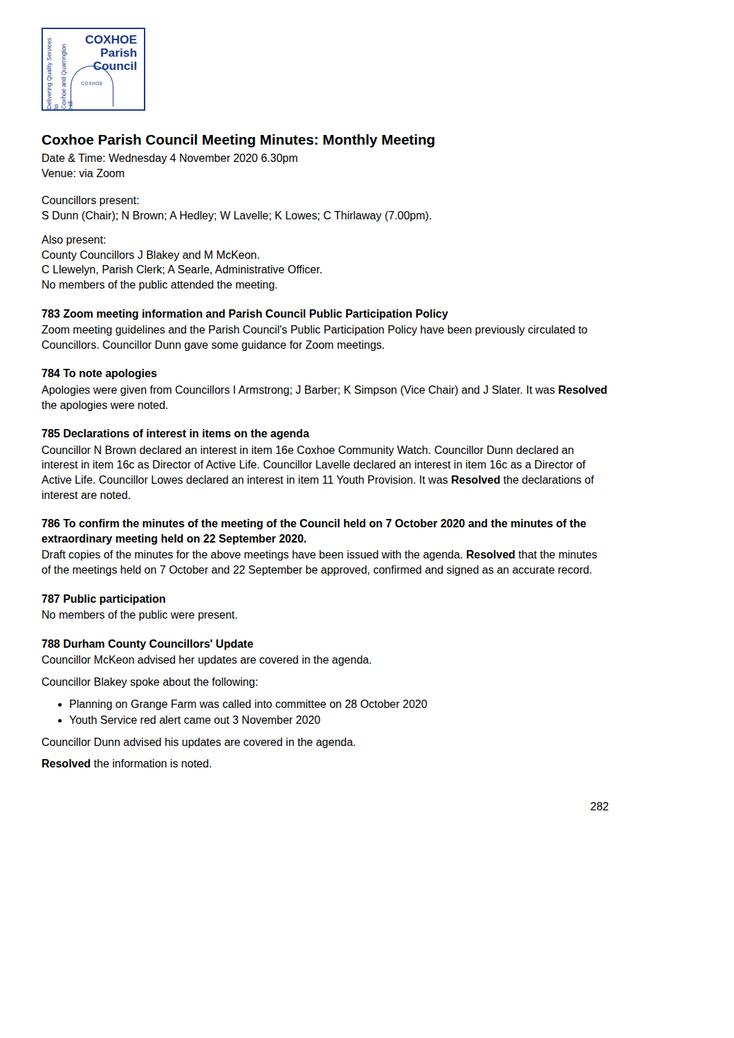Delivering Quality Services to
Coxhoe and Quarrington Hill
COXHOE
Parish
Council
COXHOE
Coxhoe Parish Council Meeting Minutes: Monthly Meeting
Date & Time: Wednesday 4 November 2020 6.30pm
Venue: via Zoom
Councillors present:
S Dunn (Chair); N Brown; A Hedley; W Lavelle; K Lowes; C Thirlaway (7.00pm).
Also present:
County Councillors J Blakey and M McKeon.
C Llewelyn, Parish Clerk; A Searle, Administrative Officer.
No members of the public attended the meeting.
783 Zoom meeting information and Parish Council Public Participation Policy
Zoom meeting guidelines and the Parish Council's Public Participation Policy have been previously circulated to Councillors. Councillor Dunn gave some guidance for Zoom meetings.
784 To note apologies
Apologies were given from Councillors I Armstrong; J Barber; K Simpson (Vice Chair) and J Slater. It was Resolved the apologies were noted.
785 Declarations of interest in items on the agenda
Councillor N Brown declared an interest in item 16e Coxhoe Community Watch. Councillor Dunn declared an interest in item 16c as Director of Active Life. Councillor Lavelle declared an interest in item 16c as a Director of Active Life. Councillor Lowes declared an interest in item 11 Youth Provision. It was Resolved the declarations of interest are noted.
786 To confirm the minutes of the meeting of the Council held on 7 October 2020 and the minutes of the extraordinary meeting held on 22 September 2020.
Draft copies of the minutes for the above meetings have been issued with the agenda. Resolved that the minutes of the meetings held on 7 October and 22 September be approved, confirmed and signed as an accurate record.
787 Public participation
No members of the public were present.
788 Durham County Councillors' Update
Councillor McKeon advised her updates are covered in the agenda.
Councillor Blakey spoke about the following:
Planning on Grange Farm was called into committee on 28 October 2020
Youth Service red alert came out 3 November 2020
Councillor Dunn advised his updates are covered in the agenda.
Resolved the information is noted.
282